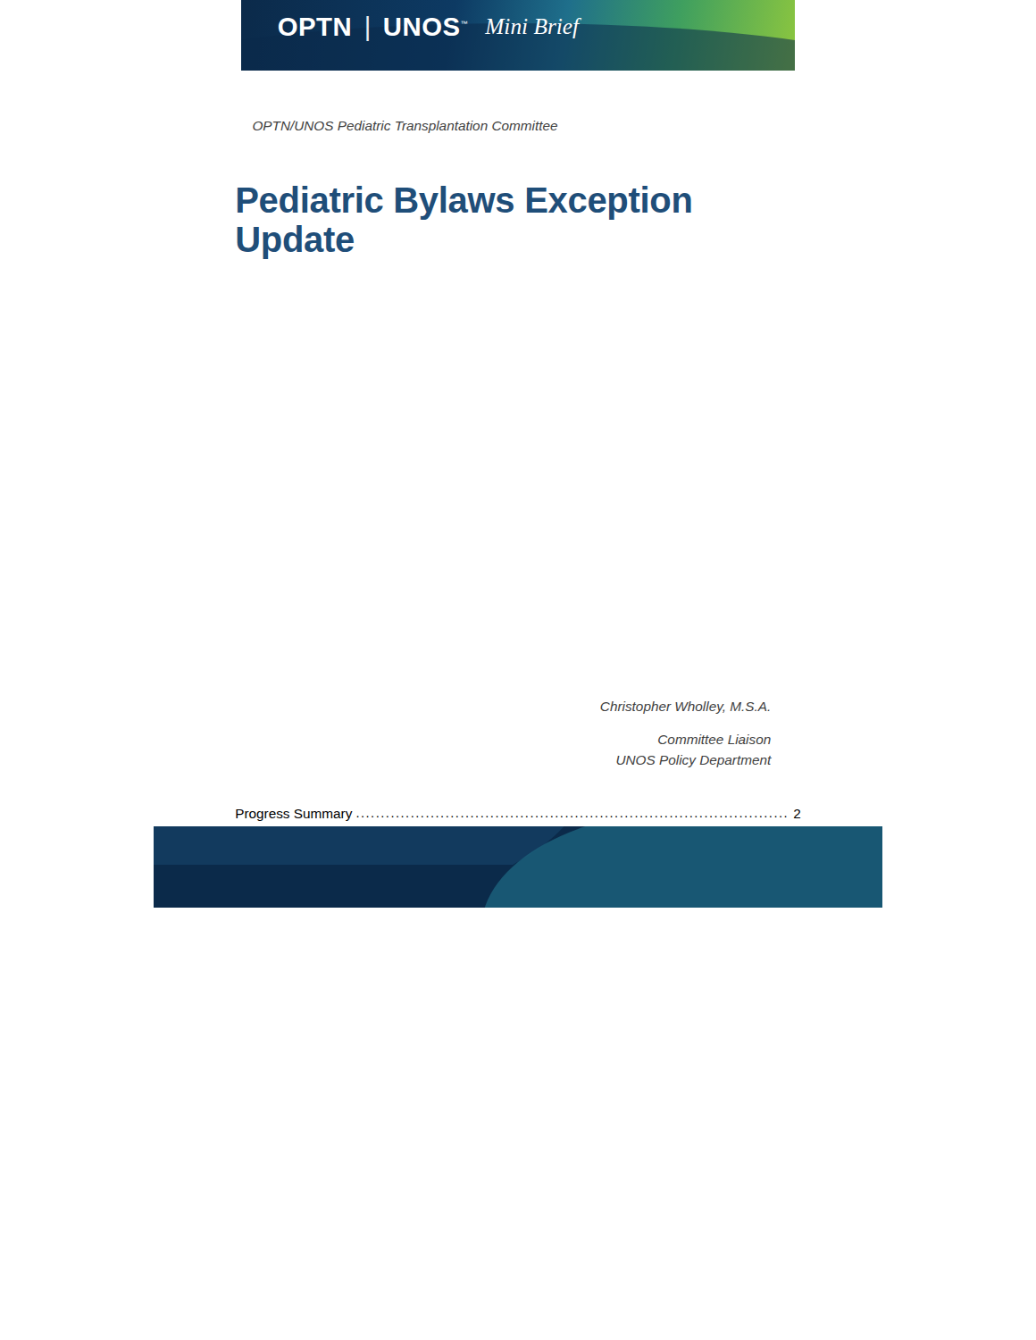OPTN|UNOS™ Mini Brief
OPTN/UNOS Pediatric Transplantation Committee
Pediatric Bylaws Exception Update
Christopher Wholley, M.S.A.
Committee Liaison
UNOS Policy Department
Progress Summary .................................................................................................................................. 2
How does this support the OPTN Strategic Plan? ............................................................................. 2